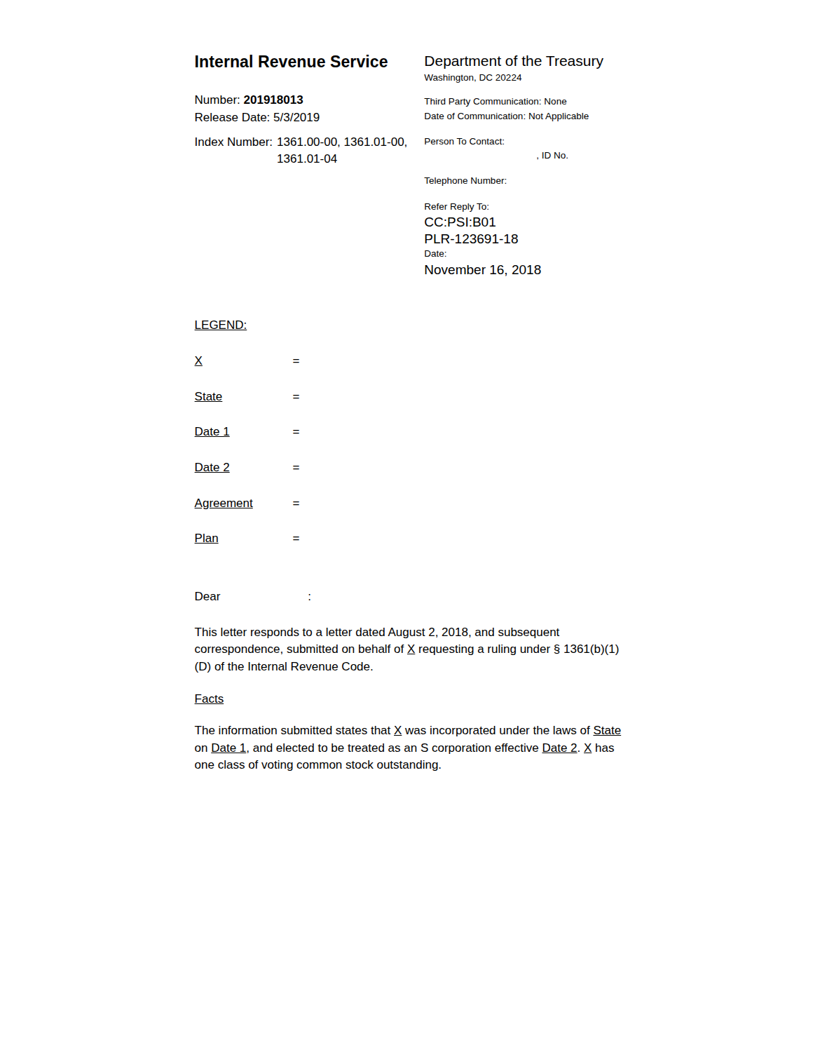Internal Revenue Service
Number: 201918013
Release Date: 5/3/2019
Index Number:
1361.00-00, 1361.01-00,
1361.01-04
Department of the Treasury
Washington, DC 20224
Third Party Communication: None
Date of Communication: Not Applicable
Person To Contact:
, ID No.
Telephone Number:
Refer Reply To:
CC:PSI:B01
PLR-123691-18
Date:
November 16, 2018
LEGEND:
| X | = | |
| State | = | |
| Date 1 | = | |
| Date 2 | = | |
| Agreement | = | |
| Plan | = | |
Dear :
This letter responds to a letter dated August 2, 2018, and subsequent correspondence, submitted on behalf of X requesting a ruling under § 1361(b)(1)(D) of the Internal Revenue Code.
Facts
The information submitted states that X was incorporated under the laws of State on Date 1, and elected to be treated as an S corporation effective Date 2. X has one class of voting common stock outstanding.